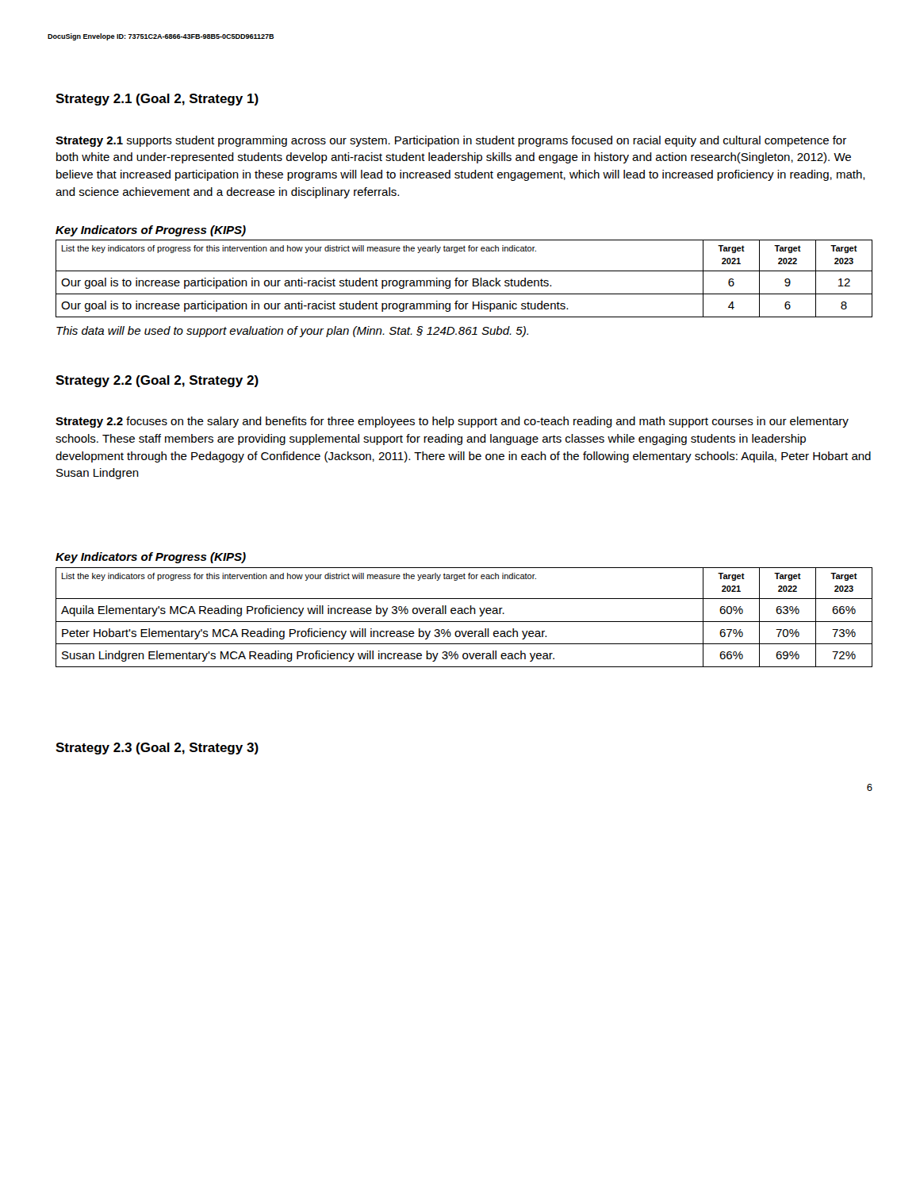DocuSign Envelope ID: 73751C2A-6866-43FB-98B5-0C5DD961127B
Strategy 2.1 (Goal 2, Strategy 1)
Strategy 2.1 supports student programming across our system. Participation in student programs focused on racial equity and cultural competence for both white and under-represented students develop anti-racist student leadership skills and engage in history and action research(Singleton, 2012). We believe that increased participation in these programs will lead to increased student engagement, which will lead to increased proficiency in reading, math, and science achievement and a decrease in disciplinary referrals.
Key Indicators of Progress (KIPS)
| List the key indicators of progress for this intervention and how your district will measure the yearly target for each indicator. | Target 2021 | Target 2022 | Target 2023 |
| Our goal is to increase participation in our anti-racist student programming for Black students. | 6 | 9 | 12 |
| Our goal is to increase participation in our anti-racist student programming for Hispanic students. | 4 | 6 | 8 |
This data will be used to support evaluation of your plan (Minn. Stat. § 124D.861 Subd. 5).
Strategy 2.2 (Goal 2, Strategy 2)
Strategy 2.2 focuses on the salary and benefits for three employees to help support and co-teach reading and math support courses in our elementary schools. These staff members are providing supplemental support for reading and language arts classes while engaging students in leadership development through the Pedagogy of Confidence (Jackson, 2011). There will be one in each of the following elementary schools: Aquila, Peter Hobart and Susan Lindgren
Key Indicators of Progress (KIPS)
| List the key indicators of progress for this intervention and how your district will measure the yearly target for each indicator. | Target 2021 | Target 2022 | Target 2023 |
| Aquila Elementary's MCA Reading Proficiency will increase by 3% overall each year. | 60% | 63% | 66% |
| Peter Hobart's Elementary's MCA Reading Proficiency will increase by 3% overall each year. | 67% | 70% | 73% |
| Susan Lindgren Elementary's MCA Reading Proficiency will increase by 3% overall each year. | 66% | 69% | 72% |
Strategy 2.3 (Goal 2, Strategy 3)
6